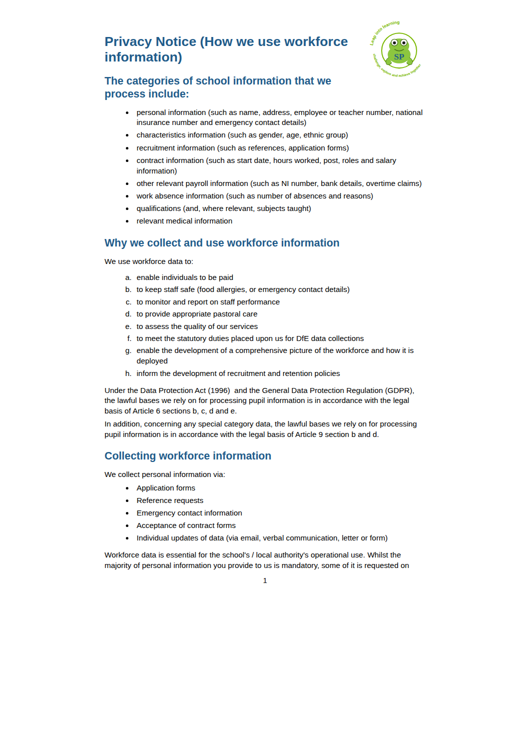Leap into learning challenge, explore and achieve together SP
Privacy Notice (How we use workforce information)
The categories of school information that we process include:
personal information (such as name, address, employee or teacher number, national insurance number and emergency contact details)
characteristics information (such as gender, age, ethnic group)
recruitment information (such as references, application forms)
contract information (such as start date, hours worked, post, roles and salary information)
other relevant payroll information (such as NI number, bank details, overtime claims)
work absence information (such as number of absences and reasons)
qualifications (and, where relevant, subjects taught)
relevant medical information
Why we collect and use workforce information
We use workforce data to:
enable individuals to be paid
to keep staff safe (food allergies, or emergency contact details)
to monitor and report on staff performance
to provide appropriate pastoral care
to assess the quality of our services
to meet the statutory duties placed upon us for DfE data collections
enable the development of a comprehensive picture of the workforce and how it is deployed
inform the development of recruitment and retention policies
Under the Data Protection Act (1996) and the General Data Protection Regulation (GDPR), the lawful bases we rely on for processing pupil information is in accordance with the legal basis of Article 6 sections b, c, d and e.
In addition, concerning any special category data, the lawful bases we rely on for processing pupil information is in accordance with the legal basis of Article 9 section b and d.
Collecting workforce information
We collect personal information via:
Application forms
Reference requests
Emergency contact information
Acceptance of contract forms
Individual updates of data (via email, verbal communication, letter or form)
Workforce data is essential for the school's / local authority's operational use. Whilst the majority of personal information you provide to us is mandatory, some of it is requested on
1